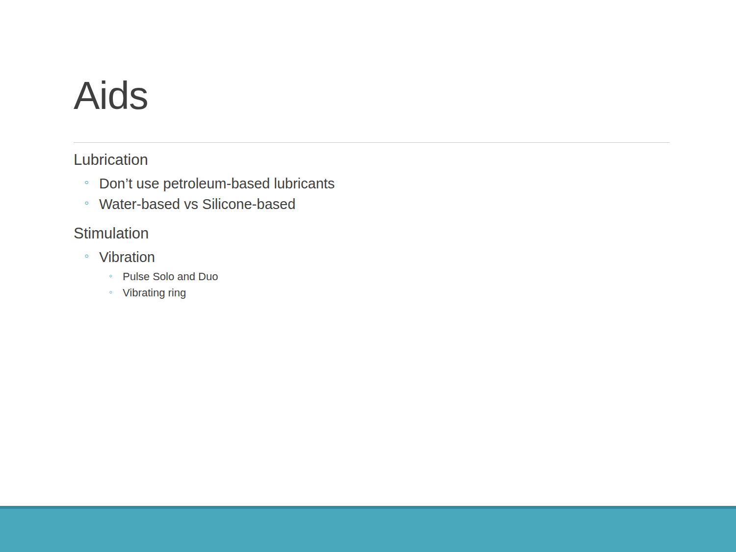Aids
Lubrication
Don’t use petroleum-based lubricants
Water-based vs Silicone-based
Stimulation
Vibration
Pulse Solo and Duo
Vibrating ring